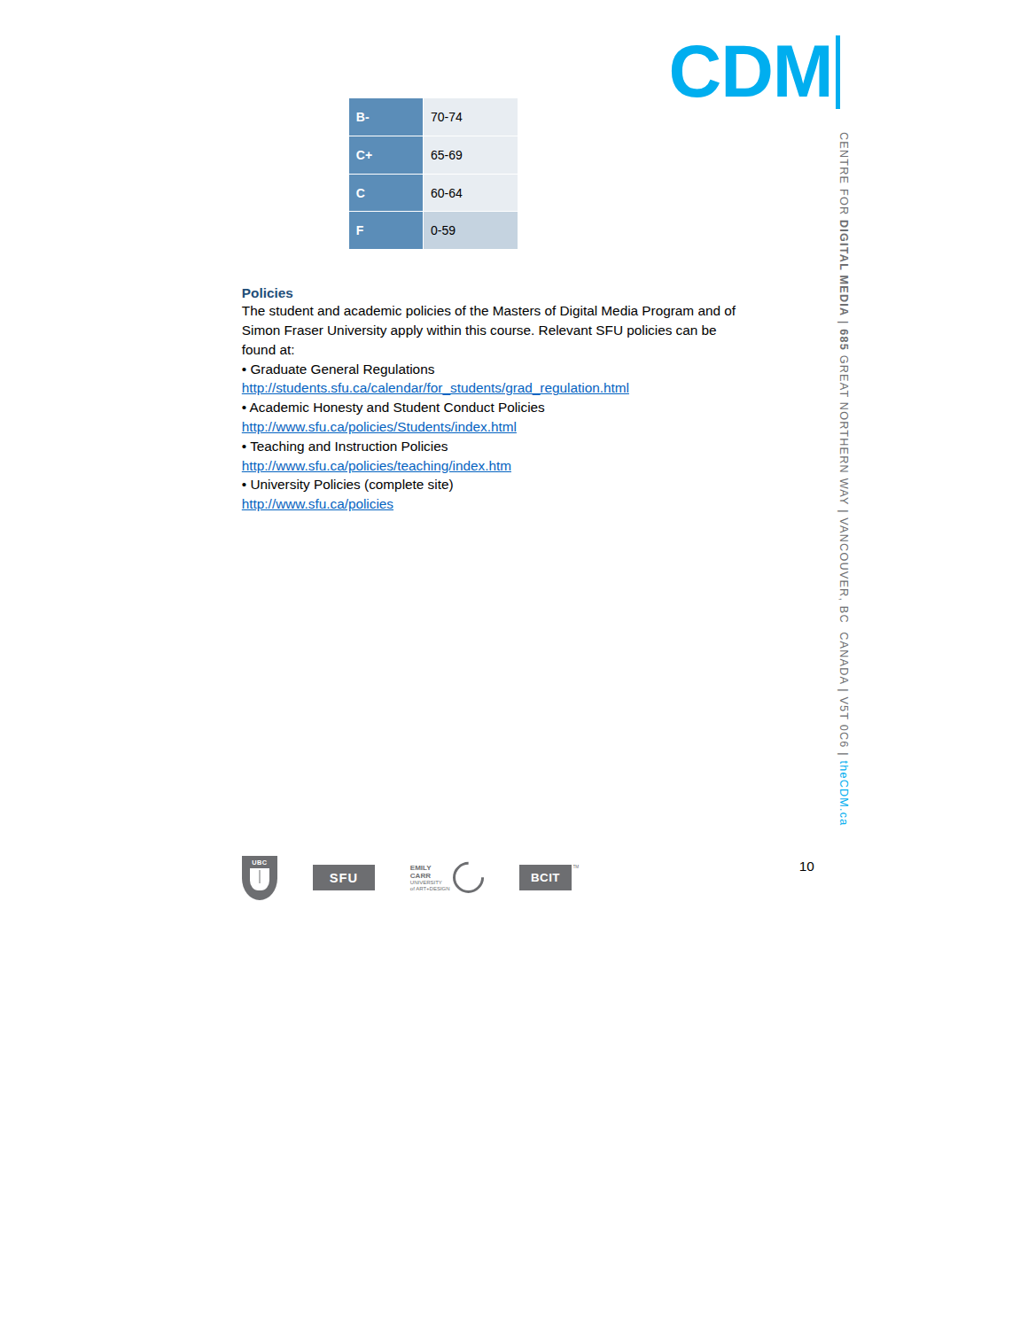CDM
CENTRE FOR DIGITAL MEDIA | 685 GREAT NORTHERN WAY | VANCOUVER, BC CANADA | V5T 0C6 | theCDM.ca
| B- | 70-74 |
| C+ | 65-69 |
| C | 60-64 |
| F | 0-59 |
Policies
The student and academic policies of the Masters of Digital Media Program and of Simon Fraser University apply within this course. Relevant SFU policies can be found at:
• Graduate General Regulations
http://students.sfu.ca/calendar/for_students/grad_regulation.html
• Academic Honesty and Student Conduct Policies
http://www.sfu.ca/policies/Students/index.html
• Teaching and Instruction Policies
http://www.sfu.ca/policies/teaching/index.htm
• University Policies (complete site)
http://www.sfu.ca/policies
10
UBC
SFU
EMILY
CARRUNIVERSITY
of ART+DESIGN
BCIT